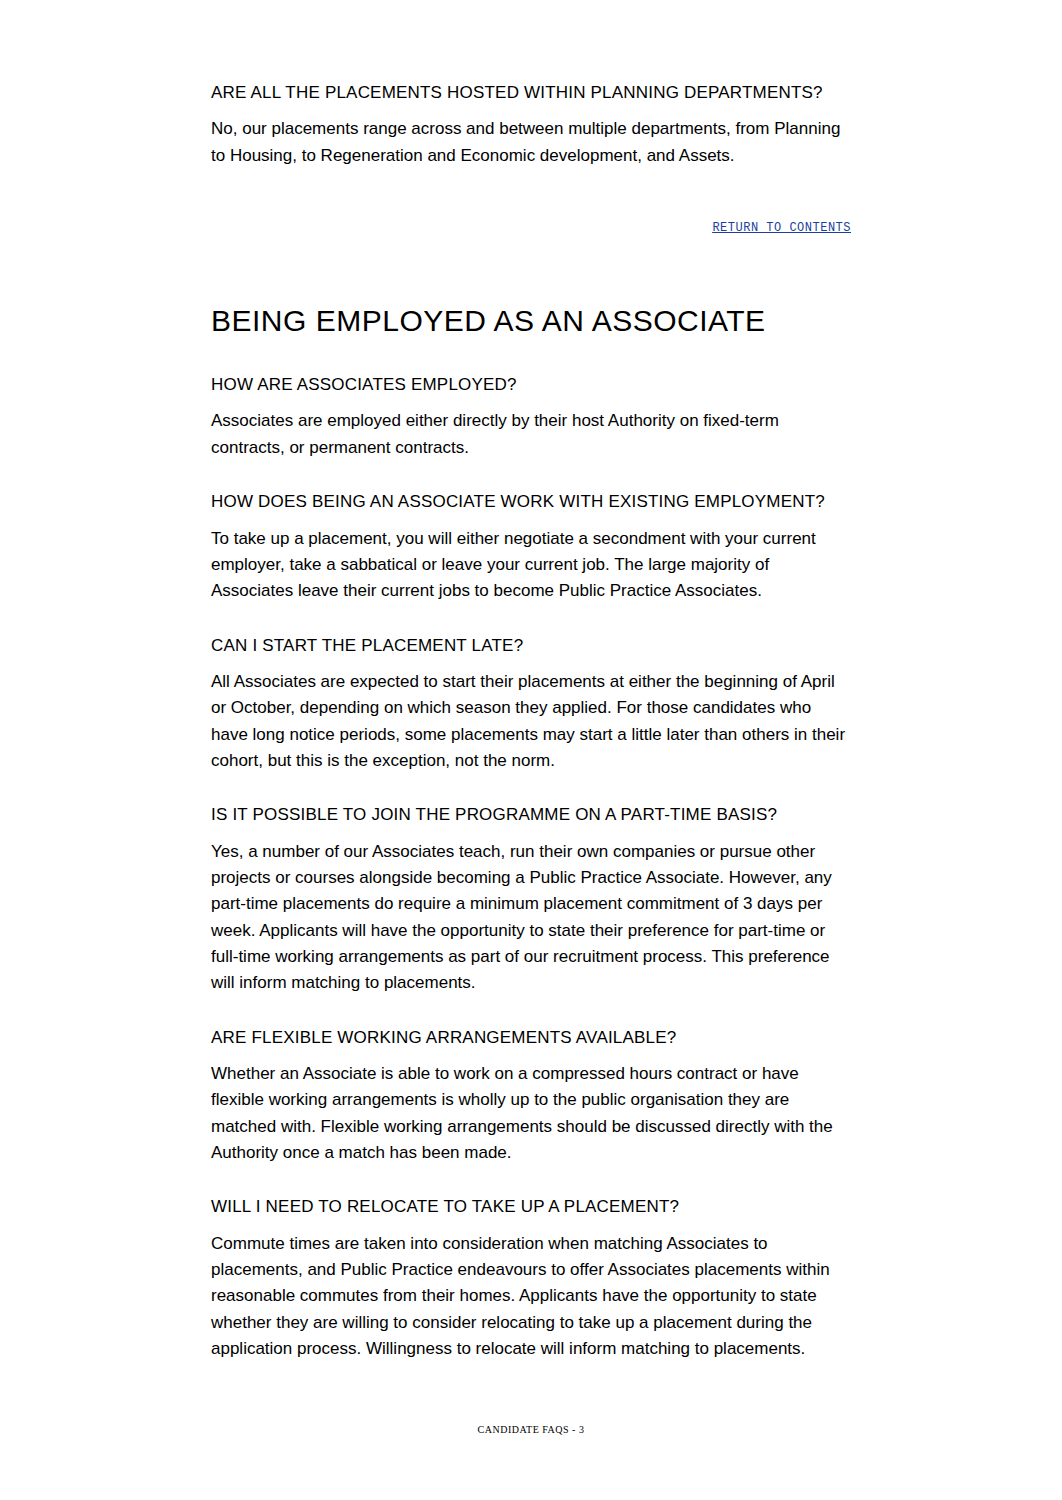Are all the placements hosted within planning departments?
No, our placements range across and between multiple departments, from Planning to Housing, to Regeneration and Economic development, and Assets.
RETURN TO CONTENTS
Being employed as an associate
How are associates employed?
Associates are employed either directly by their host Authority on fixed-term contracts, or permanent contracts.
How does being an associate work with existing employment?
To take up a placement, you will either negotiate a secondment with your current employer, take a sabbatical or leave your current job. The large majority of Associates leave their current jobs to become Public Practice Associates.
Can I start the placement late?
All Associates are expected to start their placements at either the beginning of April or October, depending on which season they applied. For those candidates who have long notice periods, some placements may start a little later than others in their cohort, but this is the exception, not the norm.
Is it possible to join the programme on a part-time basis?
Yes, a number of our Associates teach, run their own companies or pursue other projects or courses alongside becoming a Public Practice Associate. However, any part-time placements do require a minimum placement commitment of 3 days per week. Applicants will have the opportunity to state their preference for part-time or full-time working arrangements as part of our recruitment process. This preference will inform matching to placements.
Are flexible working arrangements available?
Whether an Associate is able to work on a compressed hours contract or have flexible working arrangements is wholly up to the public organisation they are matched with. Flexible working arrangements should be discussed directly with the Authority once a match has been made.
Will I need to relocate to take up a placement?
Commute times are taken into consideration when matching Associates to placements, and Public Practice endeavours to offer Associates placements within reasonable commutes from their homes. Applicants have the opportunity to state whether they are willing to consider relocating to take up a placement during the application process. Willingness to relocate will inform matching to placements.
CANDIDATE FAQS - 3